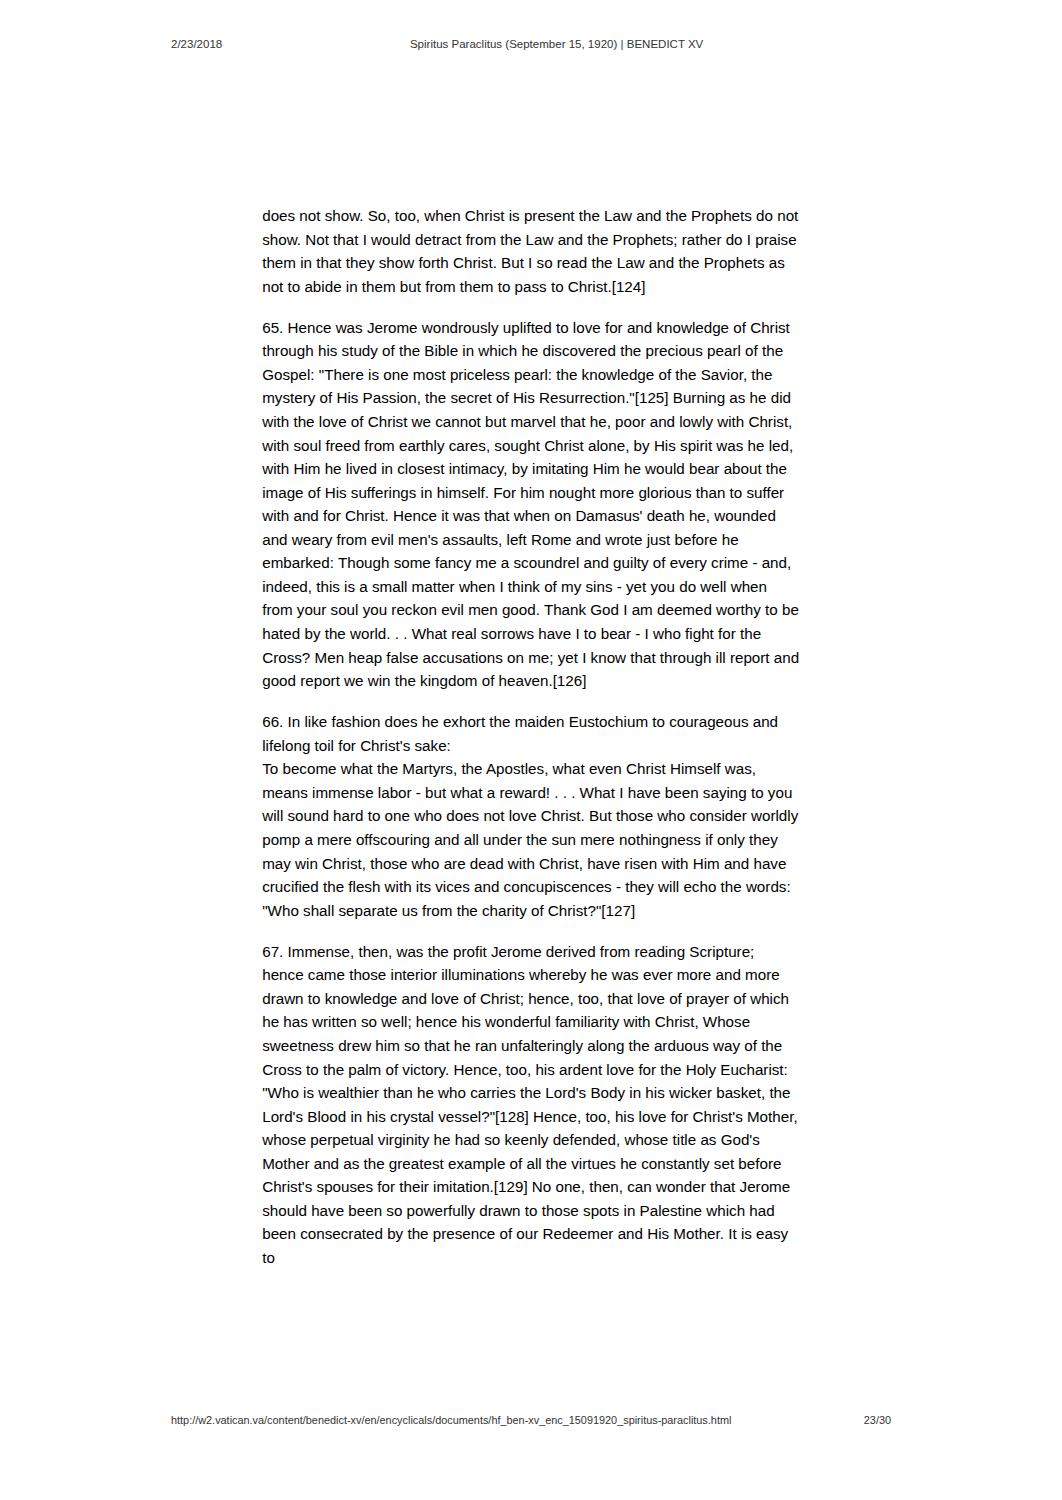2/23/2018
Spiritus Paraclitus (September 15, 1920) | BENEDICT XV
does not show. So, too, when Christ is present the Law and the Prophets do not show. Not that I would detract from the Law and the Prophets; rather do I praise them in that they show forth Christ. But I so read the Law and the Prophets as not to abide in them but from them to pass to Christ.[124]
65. Hence was Jerome wondrously uplifted to love for and knowledge of Christ through his study of the Bible in which he discovered the precious pearl of the Gospel: "There is one most priceless pearl: the knowledge of the Savior, the mystery of His Passion, the secret of His Resurrection."[125] Burning as he did with the love of Christ we cannot but marvel that he, poor and lowly with Christ, with soul freed from earthly cares, sought Christ alone, by His spirit was he led, with Him he lived in closest intimacy, by imitating Him he would bear about the image of His sufferings in himself. For him nought more glorious than to suffer with and for Christ. Hence it was that when on Damasus' death he, wounded and weary from evil men's assaults, left Rome and wrote just before he embarked: Though some fancy me a scoundrel and guilty of every crime - and, indeed, this is a small matter when I think of my sins - yet you do well when from your soul you reckon evil men good. Thank God I am deemed worthy to be hated by the world. . . What real sorrows have I to bear - I who fight for the Cross? Men heap false accusations on me; yet I know that through ill report and good report we win the kingdom of heaven.[126]
66. In like fashion does he exhort the maiden Eustochium to courageous and lifelong toil for Christ's sake:
To become what the Martyrs, the Apostles, what even Christ Himself was, means immense labor - but what a reward! . . . What I have been saying to you will sound hard to one who does not love Christ. But those who consider worldly pomp a mere offscouring and all under the sun mere nothingness if only they may win Christ, those who are dead with Christ, have risen with Him and have crucified the flesh with its vices and concupiscences - they will echo the words: "Who shall separate us from the charity of Christ?"[127]
67. Immense, then, was the profit Jerome derived from reading Scripture; hence came those interior illuminations whereby he was ever more and more drawn to knowledge and love of Christ; hence, too, that love of prayer of which he has written so well; hence his wonderful familiarity with Christ, Whose sweetness drew him so that he ran unfalteringly along the arduous way of the Cross to the palm of victory. Hence, too, his ardent love for the Holy Eucharist: "Who is wealthier than he who carries the Lord's Body in his wicker basket, the Lord's Blood in his crystal vessel?"[128] Hence, too, his love for Christ's Mother, whose perpetual virginity he had so keenly defended, whose title as God's Mother and as the greatest example of all the virtues he constantly set before Christ's spouses for their imitation.[129] No one, then, can wonder that Jerome should have been so powerfully drawn to those spots in Palestine which had been consecrated by the presence of our Redeemer and His Mother. It is easy to
http://w2.vatican.va/content/benedict-xv/en/encyclicals/documents/hf_ben-xv_enc_15091920_spiritus-paraclitus.html
23/30